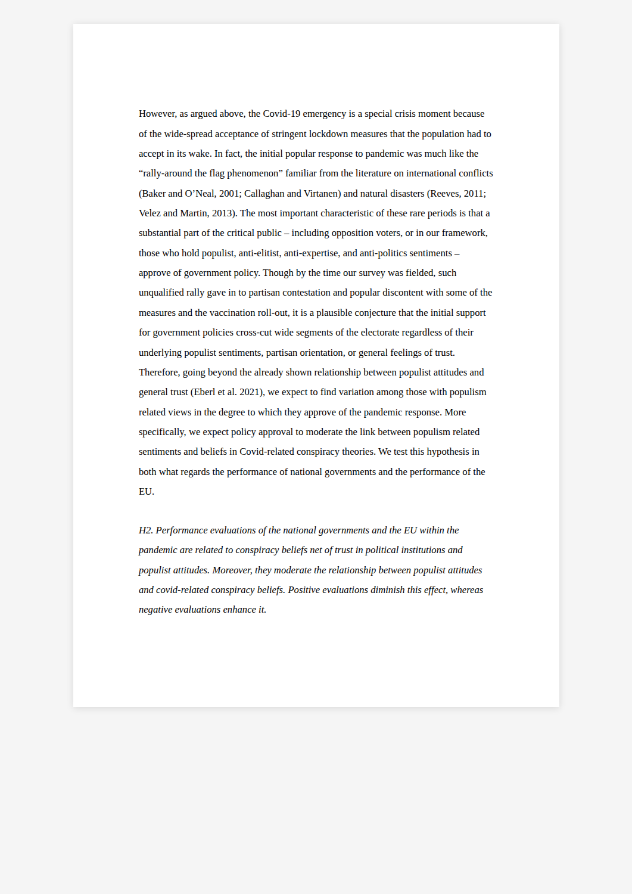However, as argued above, the Covid-19 emergency is a special crisis moment because of the wide-spread acceptance of stringent lockdown measures that the population had to accept in its wake. In fact, the initial popular response to pandemic was much like the “rally-around the flag phenomenon” familiar from the literature on international conflicts (Baker and O’Neal, 2001; Callaghan and Virtanen) and natural disasters (Reeves, 2011; Velez and Martin, 2013). The most important characteristic of these rare periods is that a substantial part of the critical public – including opposition voters, or in our framework, those who hold populist, anti-elitist, anti-expertise, and anti-politics sentiments – approve of government policy. Though by the time our survey was fielded, such unqualified rally gave in to partisan contestation and popular discontent with some of the measures and the vaccination roll-out, it is a plausible conjecture that the initial support for government policies cross-cut wide segments of the electorate regardless of their underlying populist sentiments, partisan orientation, or general feelings of trust. Therefore, going beyond the already shown relationship between populist attitudes and general trust (Eberl et al. 2021), we expect to find variation among those with populism related views in the degree to which they approve of the pandemic response. More specifically, we expect policy approval to moderate the link between populism related sentiments and beliefs in Covid-related conspiracy theories. We test this hypothesis in both what regards the performance of national governments and the performance of the EU.
H2. Performance evaluations of the national governments and the EU within the pandemic are related to conspiracy beliefs net of trust in political institutions and populist attitudes. Moreover, they moderate the relationship between populist attitudes and covid-related conspiracy beliefs. Positive evaluations diminish this effect, whereas negative evaluations enhance it.